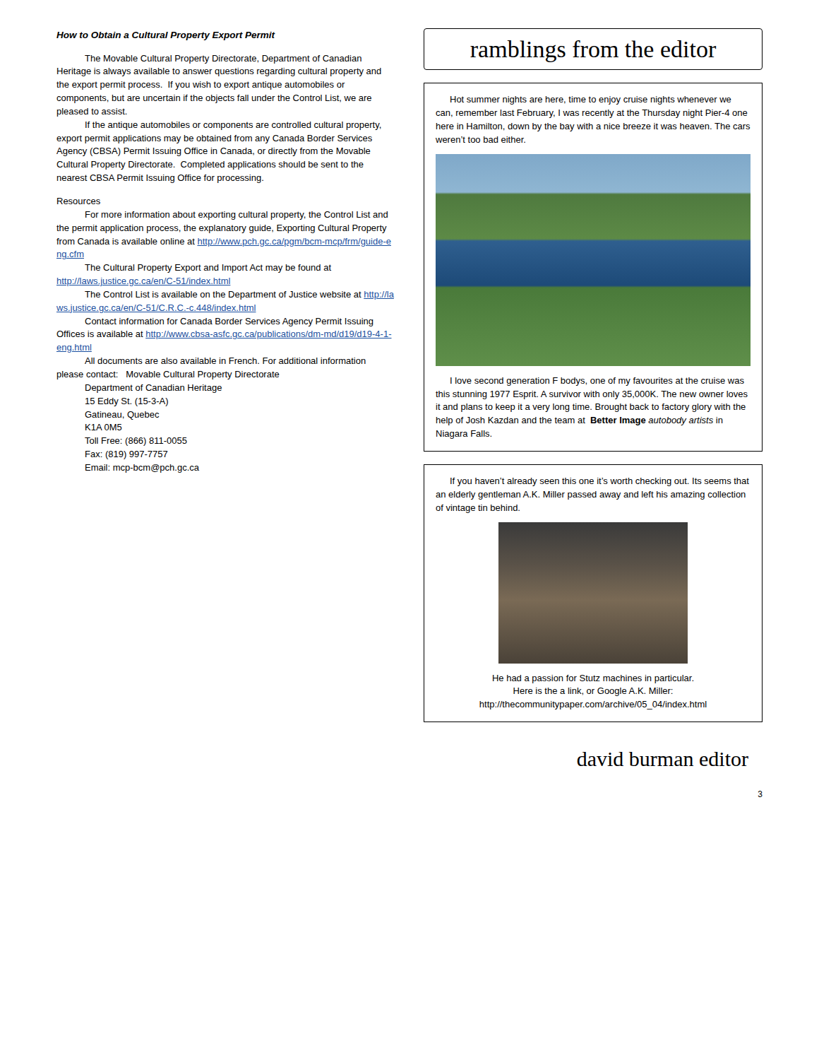How to Obtain a Cultural Property Export Permit
The Movable Cultural Property Directorate, Department of Canadian Heritage is always available to answer questions regarding cultural property and the export permit process. If you wish to export antique automobiles or components, but are uncertain if the objects fall under the Control List, we are pleased to assist.
If the antique automobiles or components are controlled cultural property, export permit applications may be obtained from any Canada Border Services Agency (CBSA) Permit Issuing Office in Canada, or directly from the Movable Cultural Property Directorate. Completed applications should be sent to the nearest CBSA Permit Issuing Office for processing.
Resources
For more information about exporting cultural property, the Control List and the permit application process, the explanatory guide, Exporting Cultural Property from Canada is available online at http://www.pch.gc.ca/pgm/bcm-mcp/frm/guide-eng.cfm
The Cultural Property Export and Import Act may be found at
http://laws.justice.gc.ca/en/C-51/index.html
The Control List is available on the Department of Justice website at http://laws.justice.gc.ca/en/C-51/C.R.C.-c.448/index.html
Contact information for Canada Border Services Agency Permit Issuing Offices is available at http://www.cbsa-asfc.gc.ca/publications/dm-md/d19/d19-4-1-eng.html
All documents are also available in French. For additional information please contact: Movable Cultural Property Directorate
Department of Canadian Heritage
15 Eddy St. (15-3-A)
Gatineau, Quebec
K1A 0M5
Toll Free: (866) 811-0055
Fax: (819) 997-7757
Email: mcp-bcm@pch.gc.ca
ramblings from the editor
Hot summer nights are here, time to enjoy cruise nights whenever we can, remember last February, I was recently at the Thursday night Pier-4 one here in Hamilton, down by the bay with a nice breeze it was heaven. The cars weren’t too bad either.
I love second generation F bodys, one of my favourites at the cruise was this stunning 1977 Esprit. A survivor with only 35,000K. The new owner loves it and plans to keep it a very long time. Brought back to factory glory with the help of Josh Kazdan and the team at Better Image autobody artists in Niagara Falls.
If you haven’t already seen this one it’s worth checking out. Its seems that an elderly gentleman A.K. Miller passed away and left his amazing collection of vintage tin behind.
He had a passion for Stutz machines in particular.
Here is the a link, or Google A.K. Miller:
http://thecommunitypaper.com/archive/05_04/index.html
david burman editor
3